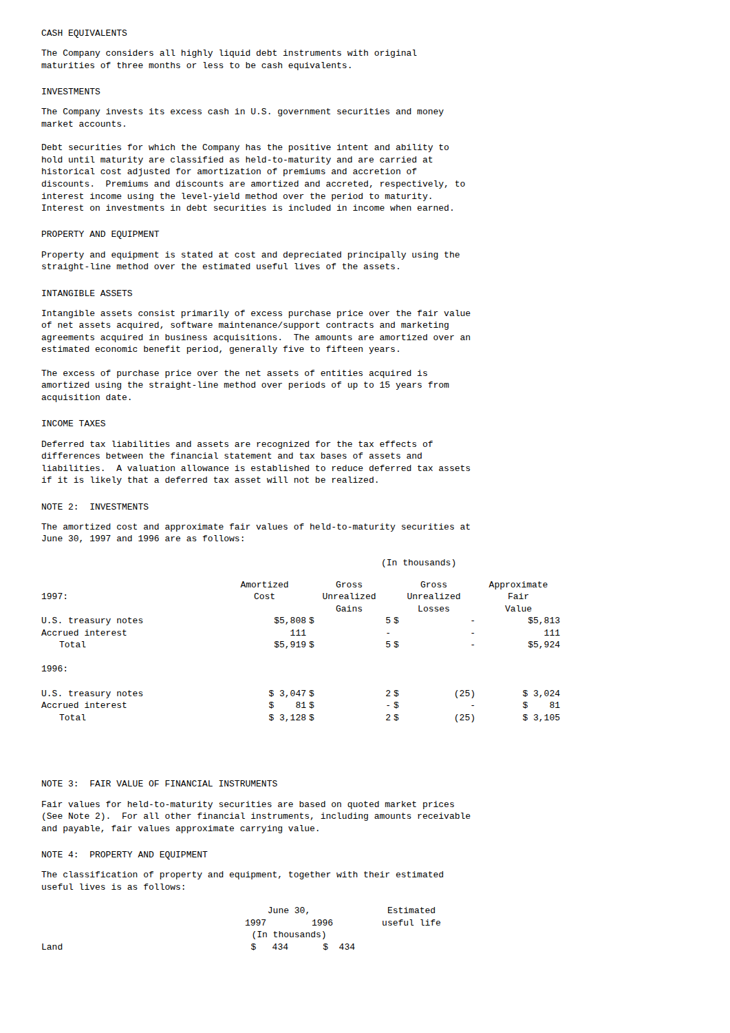CASH EQUIVALENTS
The Company considers all highly liquid debt instruments with original
maturities of three months or less to be cash equivalents.
INVESTMENTS
The Company invests its excess cash in U.S. government securities and money
market accounts.
Debt securities for which the Company has the positive intent and ability to
hold until maturity are classified as held-to-maturity and are carried at
historical cost adjusted for amortization of premiums and accretion of
discounts. Premiums and discounts are amortized and accreted, respectively, to
interest income using the level-yield method over the period to maturity.
Interest on investments in debt securities is included in income when earned.
PROPERTY AND EQUIPMENT
Property and equipment is stated at cost and depreciated principally using the
straight-line method over the estimated useful lives of the assets.
INTANGIBLE ASSETS
Intangible assets consist primarily of excess purchase price over the fair value
of net assets acquired, software maintenance/support contracts and marketing
agreements acquired in business acquisitions. The amounts are amortized over an
estimated economic benefit period, generally five to fifteen years.
The excess of purchase price over the net assets of entities acquired is
amortized using the straight-line method over periods of up to 15 years from
acquisition date.
INCOME TAXES
Deferred tax liabilities and assets are recognized for the tax effects of
differences between the financial statement and tax bases of assets and
liabilities. A valuation allowance is established to reduce deferred tax assets
if it is likely that a deferred tax asset will not be realized.
NOTE 2: INVESTMENTS
The amortized cost and approximate fair values of held-to-maturity securities at
June 30, 1997 and 1996 are as follows:
(In thousands)
| | Amortized | Gross | Gross | Approximate |
| 1997: | Cost | Unrealized | Unrealized | Fair |
| | | Gains | Losses | Value |
| U.S. treasury notes | $5,808 | $ | 5 | $ | - | $5,813 |
| Accrued interest | 111 | | - | | - | 111 |
| Total | $5,919 | $ | 5 | $ | - | $5,924 |
| 1996: | |
| U.S. treasury notes | $ 3,047 | $ | 2 | $ | (25) | $ 3,024 |
| Accrued interest | $ 81 | $ | - | $ | - | $ 81 |
| Total | $ 3,128 | $ | 2 | $ | (25) | $ 3,105 |
NOTE 3: FAIR VALUE OF FINANCIAL INSTRUMENTS
Fair values for held-to-maturity securities are based on quoted market prices
(See Note 2). For all other financial instruments, including amounts receivable
and payable, fair values approximate carrying value.
NOTE 4: PROPERTY AND EQUIPMENT
The classification of property and equipment, together with their estimated
useful lives is as follows:
| | June 30, | Estimated |
| | 1997 | 1996 | useful life |
| | (In thousands) | |
| Land | $ 434 | $ 434 | |